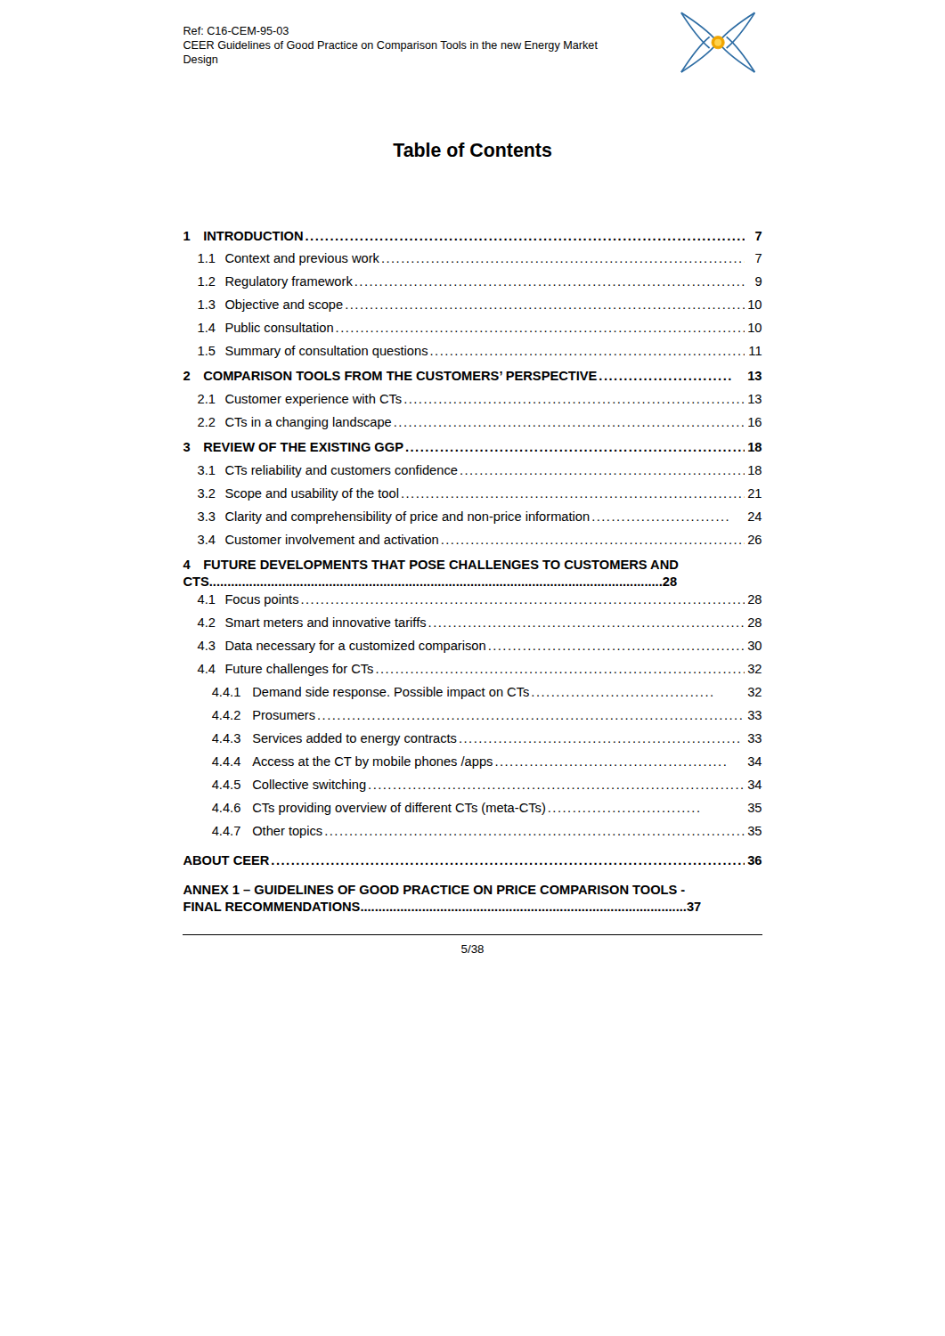Ref: C16-CEM-95-03
CEER Guidelines of Good Practice on Comparison Tools in the new Energy Market Design
Table of Contents
1 INTRODUCTION ................................................................................................. 7
1.1 Context and previous work ..................................................................................... 7
1.2 Regulatory framework ............................................................................................. 9
1.3 Objective and scope ............................................................................................... 10
1.4 Public consultation ................................................................................................. 10
1.5 Summary of consultation questions ......................................................................... 11
2 COMPARISON TOOLS FROM THE CUSTOMERS’ PERSPECTIVE ........................... 13
2.1 Customer experience with CTs ............................................................................. 13
2.2 CTs in a changing landscape ................................................................................ 16
3 REVIEW OF THE EXISTING GGP ............................................................................. 18
3.1 CTs reliability and customers confidence ............................................................. 18
3.2 Scope and usability of the tool ............................................................................... 21
3.3 Clarity and comprehensibility of price and non-price information ............................ 24
3.4 Customer involvement and activation ...................................................................... 26
4 FUTURE DEVELOPMENTS THAT POSE CHALLENGES TO CUSTOMERS AND
CTS ............................................................................................................................. 28
4.1 Focus points .......................................................................................................... 28
4.2 Smart meters and innovative tariffs ......................................................................... 28
4.3 Data necessary for a customized comparison ........................................................ 30
4.4 Future challenges for CTs ..................................................................................... 32
4.4.1 Demand side response. Possible impact on CTs ..................................... 32
4.4.2 Prosumers ............................................................................................... 33
4.4.3 Services added to energy contracts ......................................................... 33
4.4.4 Access at the CT by mobile phones /apps ............................................... 34
4.4.5 Collective switching ................................................................................. 34
4.4.6 CTs providing overview of different CTs (meta-CTs) ............................... 35
4.4.7 Other topics ............................................................................................. 35
ABOUT CEER ............................................................................................................... 36
ANNEX 1 – GUIDELINES OF GOOD PRACTICE ON PRICE COMPARISON TOOLS -
FINAL RECOMMENDATIONS .......................................................................................... 37
5/38